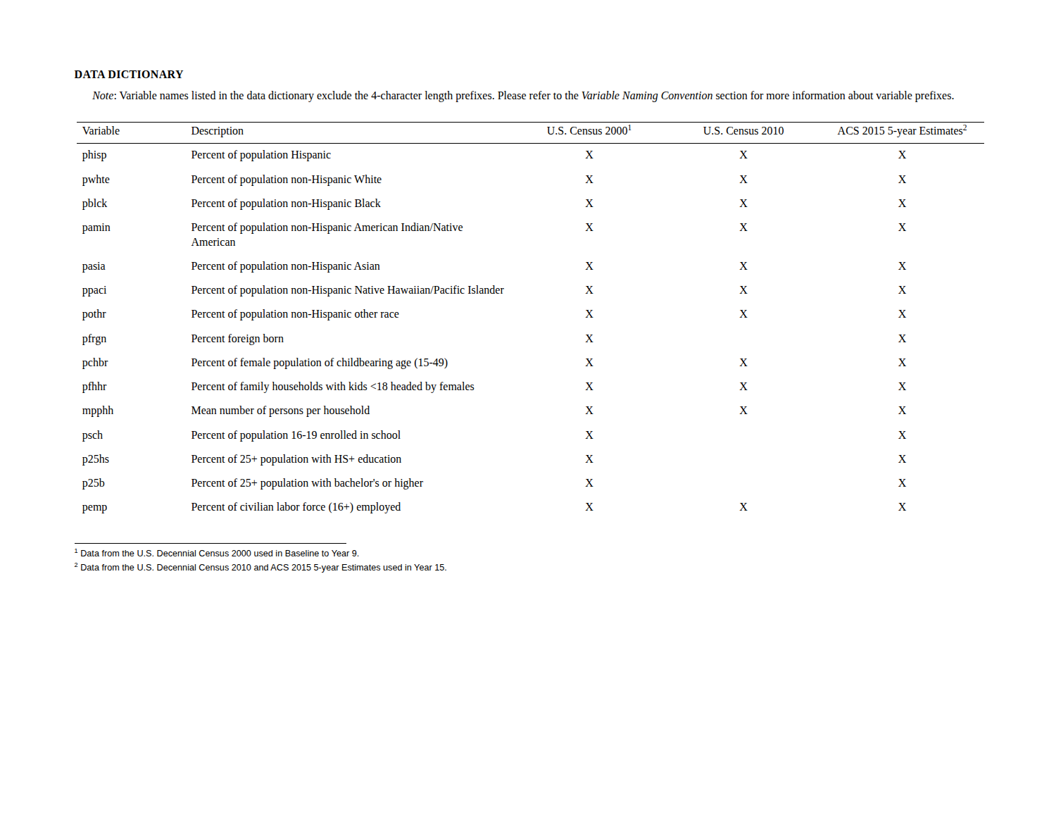DATA DICTIONARY
Note: Variable names listed in the data dictionary exclude the 4-character length prefixes. Please refer to the Variable Naming Convention section for more information about variable prefixes.
| Variable | Description | U.S. Census 2000 1 | U.S. Census 2010 | ACS 2015 5-year Estimates 2 |
| --- | --- | --- | --- | --- |
| phisp | Percent of population Hispanic | X | X | X |
| pwhte | Percent of population non-Hispanic White | X | X | X |
| pblck | Percent of population non-Hispanic Black | X | X | X |
| pamin | Percent of population non-Hispanic American Indian/Native American | X | X | X |
| pasia | Percent of population non-Hispanic Asian | X | X | X |
| ppaci | Percent of population non-Hispanic Native Hawaiian/Pacific Islander | X | X | X |
| pothr | Percent of population non-Hispanic other race | X | X | X |
| pfrgn | Percent foreign born | X | | X |
| pchbr | Percent of female population of childbearing age (15-49) | X | X | X |
| pfhhr | Percent of family households with kids <18 headed by females | X | X | X |
| mpphh | Mean number of persons per household | X | X | X |
| psch | Percent of population 16-19 enrolled in school | X | | X |
| p25hs | Percent of 25+ population with HS+ education | X | | X |
| p25b | Percent of 25+ population with bachelor's or higher | X | | X |
| pemp | Percent of civilian labor force (16+) employed | X | X | X |
1 Data from the U.S. Decennial Census 2000 used in Baseline to Year 9.
2 Data from the U.S. Decennial Census 2010 and ACS 2015 5-year Estimates used in Year 15.